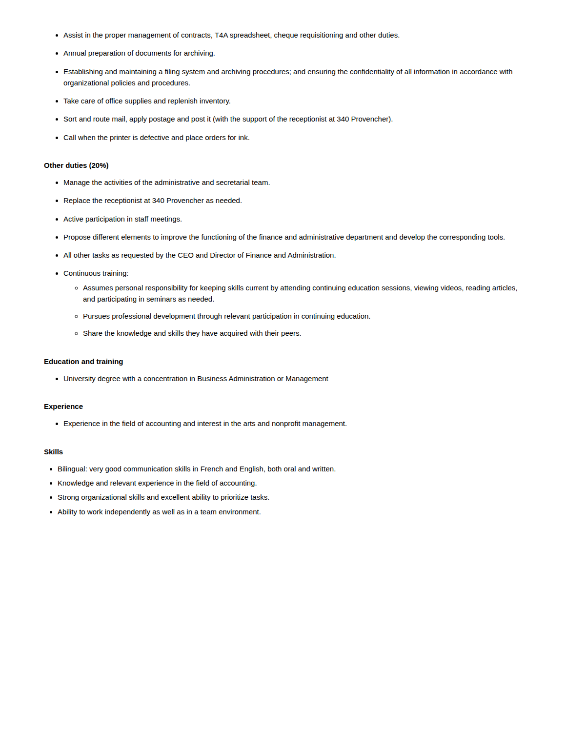Assist in the proper management of contracts, T4A spreadsheet, cheque requisitioning and other duties.
Annual preparation of documents for archiving.
Establishing and maintaining a filing system and archiving procedures; and ensuring the confidentiality of all information in accordance with organizational policies and procedures.
Take care of office supplies and replenish inventory.
Sort and route mail, apply postage and post it (with the support of the receptionist at 340 Provencher).
Call when the printer is defective and place orders for ink.
Other duties (20%)
Manage the activities of the administrative and secretarial team.
Replace the receptionist at 340 Provencher as needed.
Active participation in staff meetings.
Propose different elements to improve the functioning of the finance and administrative department and develop the corresponding tools.
All other tasks as requested by the CEO and Director of Finance and Administration.
Continuous training:
Assumes personal responsibility for keeping skills current by attending continuing education sessions, viewing videos, reading articles, and participating in seminars as needed.
Pursues professional development through relevant participation in continuing education.
Share the knowledge and skills they have acquired with their peers.
Education and training
University degree with a concentration in Business Administration or Management
Experience
Experience in the field of accounting and interest in the arts and nonprofit management.
Skills
Bilingual: very good communication skills in French and English, both oral and written.
Knowledge and relevant experience in the field of accounting.
Strong organizational skills and excellent ability to prioritize tasks.
Ability to work independently as well as in a team environment.